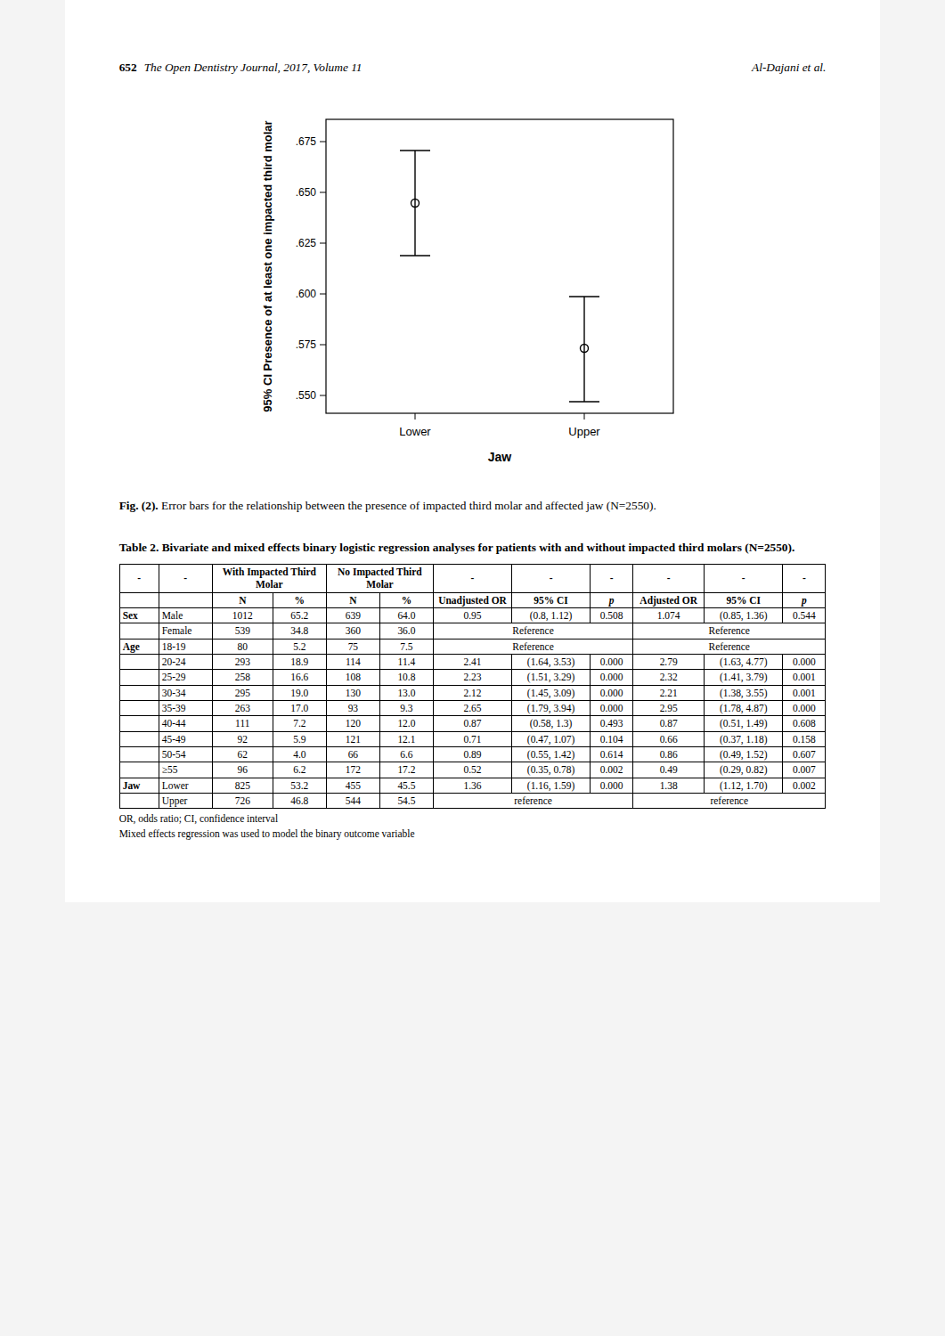652 The Open Dentistry Journal, 2017, Volume 11
Al-Dajani et al.
95% CI Presence of at least one impacted third molar .675 .650 .625 .600 .575 .550 Lower Upper Jaw
Fig. (2). Error bars for the relationship between the presence of impacted third molar and affected jaw (N=2550).
Table 2. Bivariate and mixed effects binary logistic regression analyses for patients with and without impacted third molars (N=2550).
| - | - | With Impacted Third Molar | No Impacted Third Molar | - | - | - | - | - | - |
| --- | --- | --- | --- | --- | --- | --- | --- | --- | --- |
| | | N | % | N | % | Unadjusted OR | 95% CI | p | Adjusted OR | 95% CI | p |
| Sex | Male | 1012 | 65.2 | 639 | 64.0 | 0.95 | (0.8, 1.12) | 0.508 | 1.074 | (0.85, 1.36) | 0.544 |
| | Female | 539 | 34.8 | 360 | 36.0 | Reference | Reference |
| Age | 18-19 | 80 | 5.2 | 75 | 7.5 | Reference | Reference |
| | 20-24 | 293 | 18.9 | 114 | 11.4 | 2.41 | (1.64, 3.53) | 0.000 | 2.79 | (1.63, 4.77) | 0.000 |
| | 25-29 | 258 | 16.6 | 108 | 10.8 | 2.23 | (1.51, 3.29) | 0.000 | 2.32 | (1.41, 3.79) | 0.001 |
| | 30-34 | 295 | 19.0 | 130 | 13.0 | 2.12 | (1.45, 3.09) | 0.000 | 2.21 | (1.38, 3.55) | 0.001 |
| | 35-39 | 263 | 17.0 | 93 | 9.3 | 2.65 | (1.79, 3.94) | 0.000 | 2.95 | (1.78, 4.87) | 0.000 |
| | 40-44 | 111 | 7.2 | 120 | 12.0 | 0.87 | (0.58, 1.3) | 0.493 | 0.87 | (0.51, 1.49) | 0.608 |
| | 45-49 | 92 | 5.9 | 121 | 12.1 | 0.71 | (0.47, 1.07) | 0.104 | 0.66 | (0.37, 1.18) | 0.158 |
| | 50-54 | 62 | 4.0 | 66 | 6.6 | 0.89 | (0.55, 1.42) | 0.614 | 0.86 | (0.49, 1.52) | 0.607 |
| | ≥55 | 96 | 6.2 | 172 | 17.2 | 0.52 | (0.35, 0.78) | 0.002 | 0.49 | (0.29, 0.82) | 0.007 |
| Jaw | Lower | 825 | 53.2 | 455 | 45.5 | 1.36 | (1.16, 1.59) | 0.000 | 1.38 | (1.12, 1.70) | 0.002 |
| | Upper | 726 | 46.8 | 544 | 54.5 | reference | reference |
OR, odds ratio; CI, confidence interval
Mixed effects regression was used to model the binary outcome variable